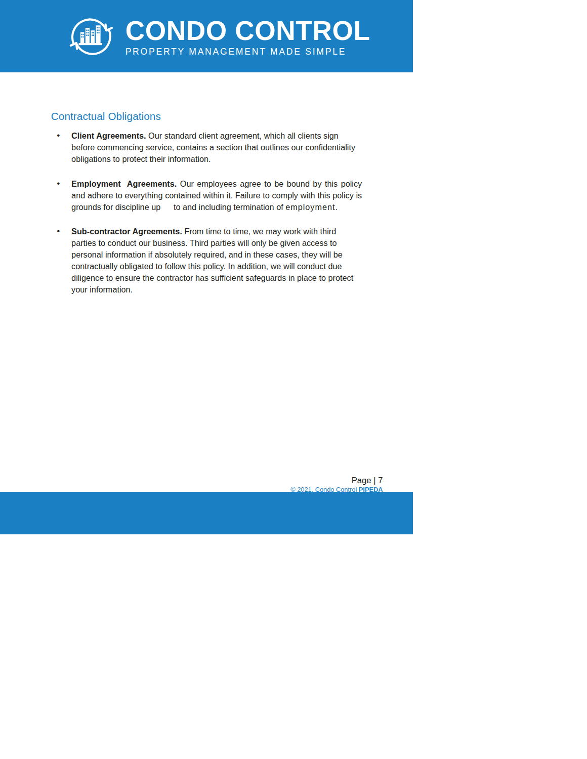CONDO CONTROL
PROPERTY MANAGEMENT MADE SIMPLE
Contractual Obligations
Client Agreements. Our standard client agreement, which all clients sign before commencing service, contains a section that outlines our confidentiality obligations to protect their information.
Employment Agreements. Our employees agree to be bound by this policy and adhere to everything contained within it. Failure to comply with this policy is grounds for discipline up to and including termination of employment.
Sub-contractor Agreements. From time to time, we may work with third parties to conduct our business. Third parties will only be given access to personal information if absolutely required, and in these cases, they will be contractually obligated to follow this policy. In addition, we will conduct due diligence to ensure the contractor has sufficient safeguards in place to protect your information.
Page | 7
© 2021, Condo Control PIPEDA
Compliance and Privacy Policy